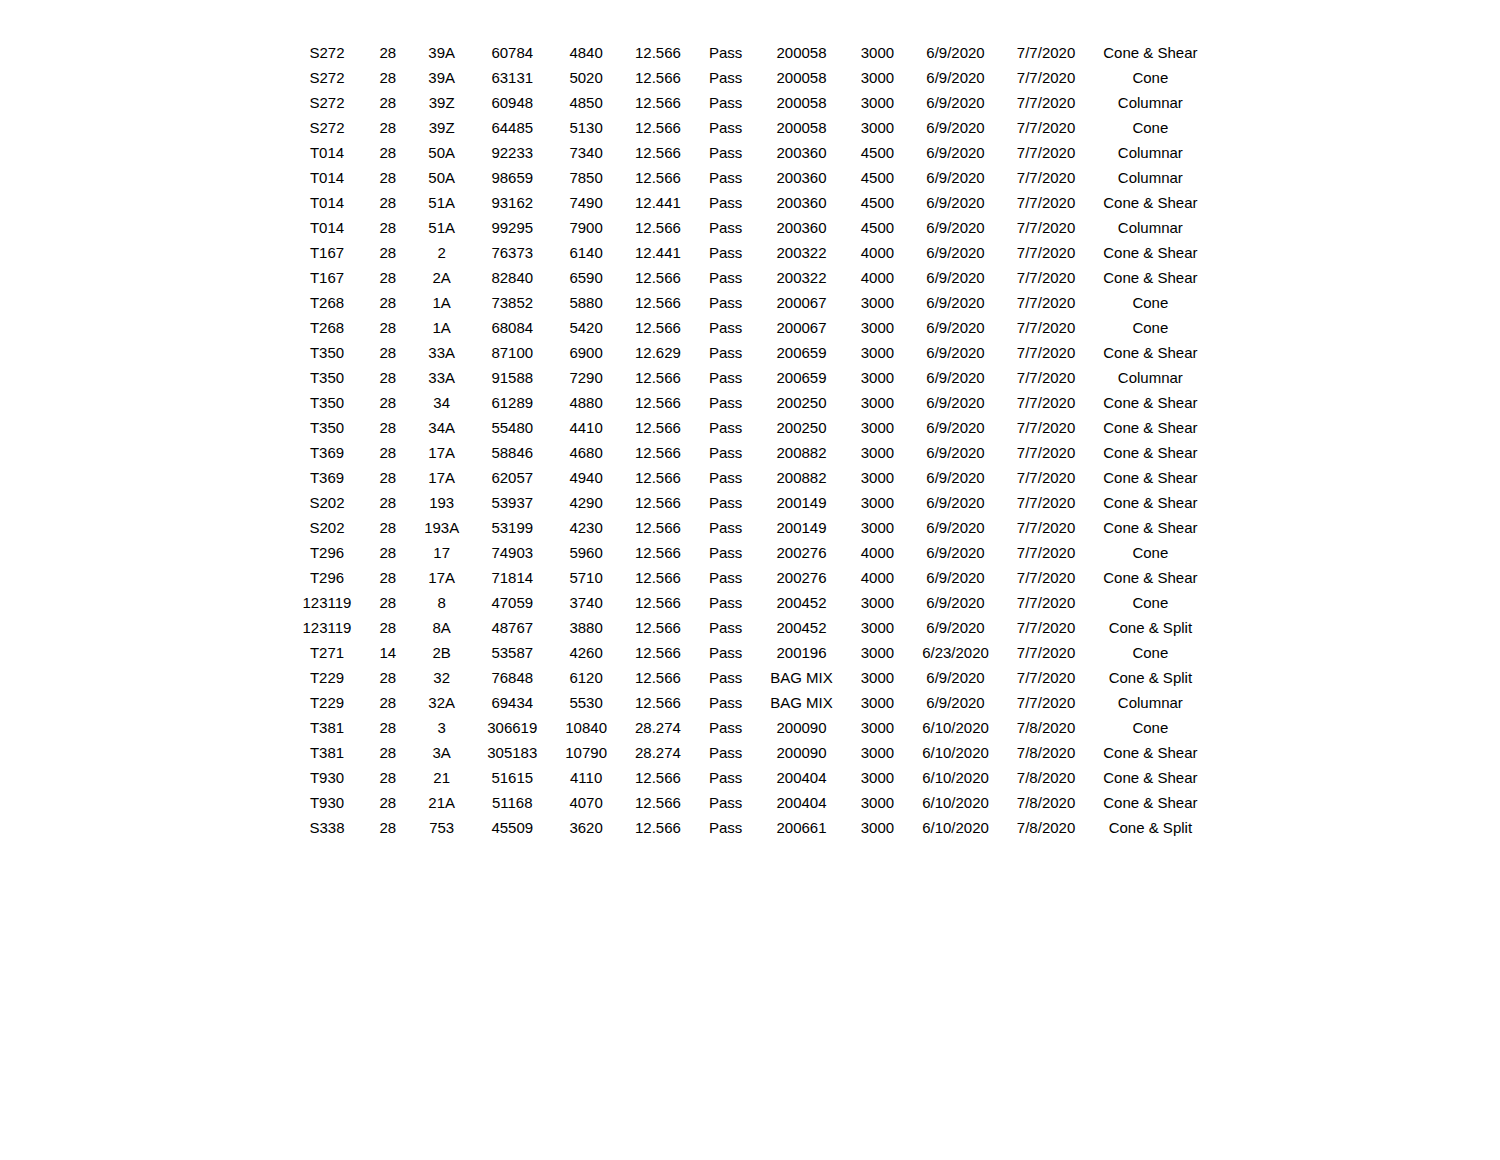| S272 | 28 | 39A | 60784 | 4840 | 12.566 | Pass | 200058 | 3000 | 6/9/2020 | 7/7/2020 | Cone & Shear |
| S272 | 28 | 39A | 63131 | 5020 | 12.566 | Pass | 200058 | 3000 | 6/9/2020 | 7/7/2020 | Cone |
| S272 | 28 | 39Z | 60948 | 4850 | 12.566 | Pass | 200058 | 3000 | 6/9/2020 | 7/7/2020 | Columnar |
| S272 | 28 | 39Z | 64485 | 5130 | 12.566 | Pass | 200058 | 3000 | 6/9/2020 | 7/7/2020 | Cone |
| T014 | 28 | 50A | 92233 | 7340 | 12.566 | Pass | 200360 | 4500 | 6/9/2020 | 7/7/2020 | Columnar |
| T014 | 28 | 50A | 98659 | 7850 | 12.566 | Pass | 200360 | 4500 | 6/9/2020 | 7/7/2020 | Columnar |
| T014 | 28 | 51A | 93162 | 7490 | 12.441 | Pass | 200360 | 4500 | 6/9/2020 | 7/7/2020 | Cone & Shear |
| T014 | 28 | 51A | 99295 | 7900 | 12.566 | Pass | 200360 | 4500 | 6/9/2020 | 7/7/2020 | Columnar |
| T167 | 28 | 2 | 76373 | 6140 | 12.441 | Pass | 200322 | 4000 | 6/9/2020 | 7/7/2020 | Cone & Shear |
| T167 | 28 | 2A | 82840 | 6590 | 12.566 | Pass | 200322 | 4000 | 6/9/2020 | 7/7/2020 | Cone & Shear |
| T268 | 28 | 1A | 73852 | 5880 | 12.566 | Pass | 200067 | 3000 | 6/9/2020 | 7/7/2020 | Cone |
| T268 | 28 | 1A | 68084 | 5420 | 12.566 | Pass | 200067 | 3000 | 6/9/2020 | 7/7/2020 | Cone |
| T350 | 28 | 33A | 87100 | 6900 | 12.629 | Pass | 200659 | 3000 | 6/9/2020 | 7/7/2020 | Cone & Shear |
| T350 | 28 | 33A | 91588 | 7290 | 12.566 | Pass | 200659 | 3000 | 6/9/2020 | 7/7/2020 | Columnar |
| T350 | 28 | 34 | 61289 | 4880 | 12.566 | Pass | 200250 | 3000 | 6/9/2020 | 7/7/2020 | Cone & Shear |
| T350 | 28 | 34A | 55480 | 4410 | 12.566 | Pass | 200250 | 3000 | 6/9/2020 | 7/7/2020 | Cone & Shear |
| T369 | 28 | 17A | 58846 | 4680 | 12.566 | Pass | 200882 | 3000 | 6/9/2020 | 7/7/2020 | Cone & Shear |
| T369 | 28 | 17A | 62057 | 4940 | 12.566 | Pass | 200882 | 3000 | 6/9/2020 | 7/7/2020 | Cone & Shear |
| S202 | 28 | 193 | 53937 | 4290 | 12.566 | Pass | 200149 | 3000 | 6/9/2020 | 7/7/2020 | Cone & Shear |
| S202 | 28 | 193A | 53199 | 4230 | 12.566 | Pass | 200149 | 3000 | 6/9/2020 | 7/7/2020 | Cone & Shear |
| T296 | 28 | 17 | 74903 | 5960 | 12.566 | Pass | 200276 | 4000 | 6/9/2020 | 7/7/2020 | Cone |
| T296 | 28 | 17A | 71814 | 5710 | 12.566 | Pass | 200276 | 4000 | 6/9/2020 | 7/7/2020 | Cone & Shear |
| 123119 | 28 | 8 | 47059 | 3740 | 12.566 | Pass | 200452 | 3000 | 6/9/2020 | 7/7/2020 | Cone |
| 123119 | 28 | 8A | 48767 | 3880 | 12.566 | Pass | 200452 | 3000 | 6/9/2020 | 7/7/2020 | Cone & Split |
| T271 | 14 | 2B | 53587 | 4260 | 12.566 | Pass | 200196 | 3000 | 6/23/2020 | 7/7/2020 | Cone |
| T229 | 28 | 32 | 76848 | 6120 | 12.566 | Pass | BAG MIX | 3000 | 6/9/2020 | 7/7/2020 | Cone & Split |
| T229 | 28 | 32A | 69434 | 5530 | 12.566 | Pass | BAG MIX | 3000 | 6/9/2020 | 7/7/2020 | Columnar |
| T381 | 28 | 3 | 306619 | 10840 | 28.274 | Pass | 200090 | 3000 | 6/10/2020 | 7/8/2020 | Cone |
| T381 | 28 | 3A | 305183 | 10790 | 28.274 | Pass | 200090 | 3000 | 6/10/2020 | 7/8/2020 | Cone & Shear |
| T930 | 28 | 21 | 51615 | 4110 | 12.566 | Pass | 200404 | 3000 | 6/10/2020 | 7/8/2020 | Cone & Shear |
| T930 | 28 | 21A | 51168 | 4070 | 12.566 | Pass | 200404 | 3000 | 6/10/2020 | 7/8/2020 | Cone & Shear |
| S338 | 28 | 753 | 45509 | 3620 | 12.566 | Pass | 200661 | 3000 | 6/10/2020 | 7/8/2020 | Cone & Split |